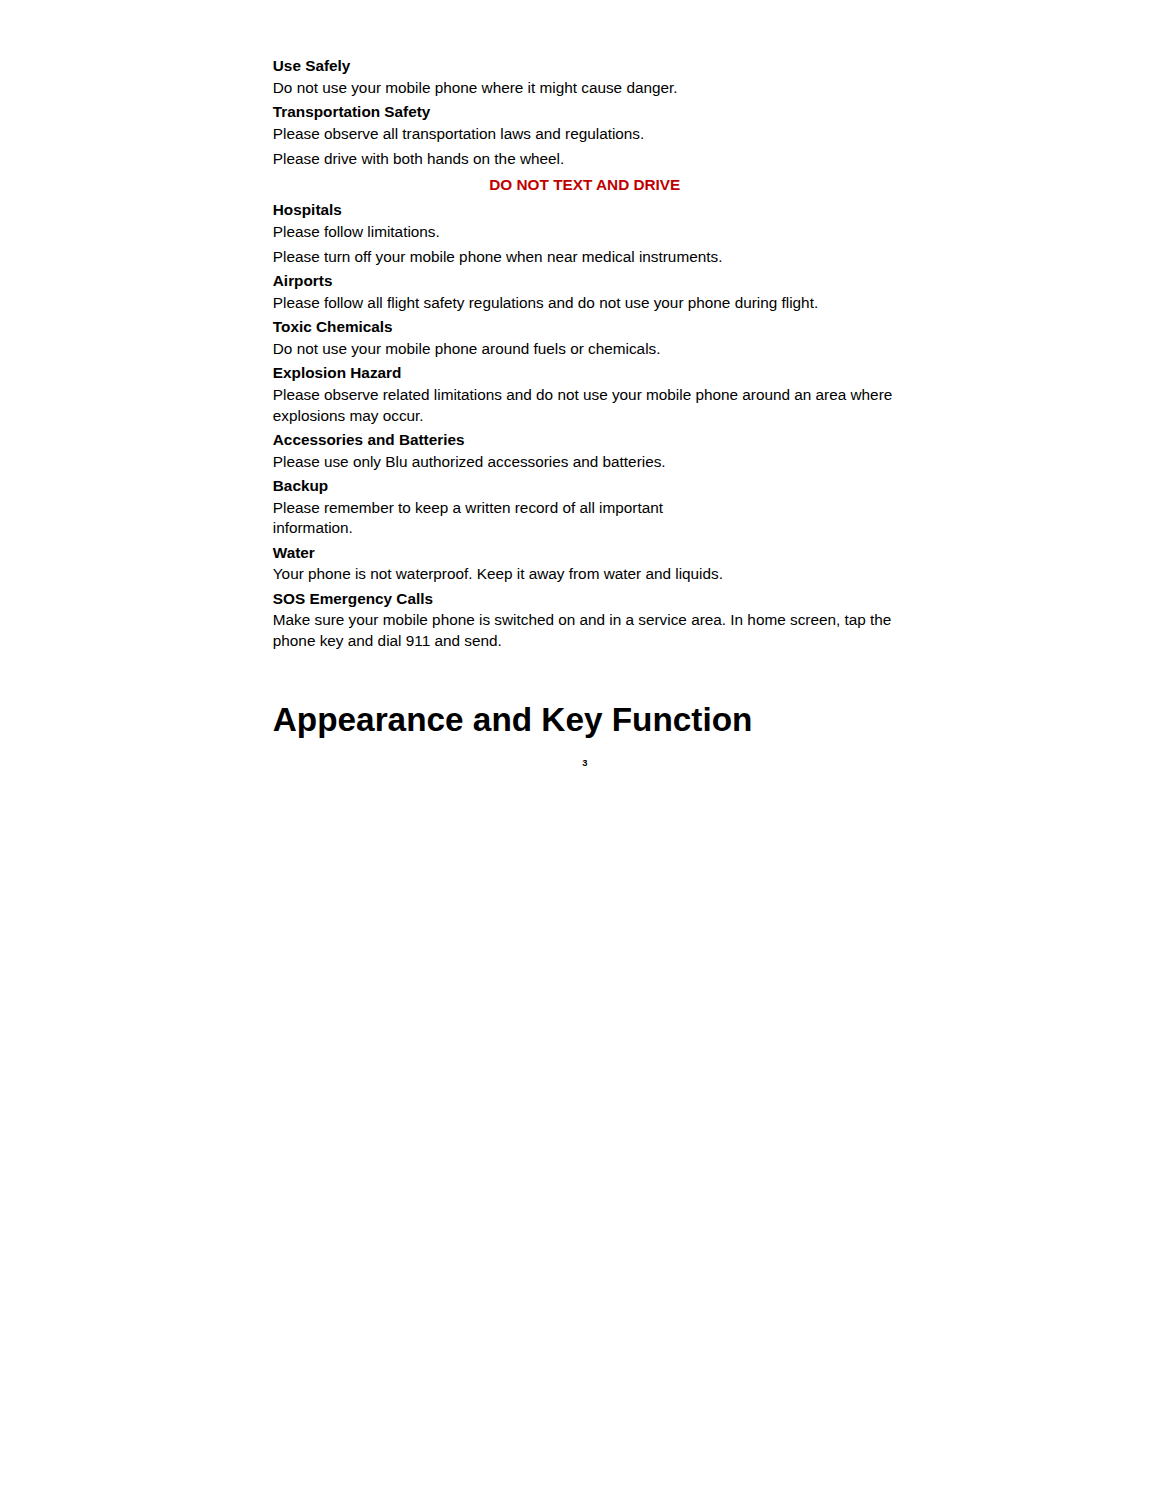Use Safely
Do not use your mobile phone where it might cause danger.
Transportation Safety
Please observe all transportation laws and regulations.
Please drive with both hands on the wheel.
DO NOT TEXT AND DRIVE
Hospitals
Please follow limitations.
Please turn off your mobile phone when near medical instruments.
Airports
Please follow all flight safety regulations and do not use your phone during flight.
Toxic Chemicals
Do not use your mobile phone around fuels or chemicals.
Explosion Hazard
Please observe related limitations and do not use your mobile phone around an area where explosions may occur.
Accessories and Batteries
Please use only Blu authorized accessories and batteries.
Backup
Please remember to keep a written record of all important
information.
Water
Your phone is not waterproof. Keep it away from water and liquids.
SOS Emergency Calls
Make sure your mobile phone is switched on and in a service area. In home screen, tap the phone key and dial 911 and send.
Appearance and Key Function
3